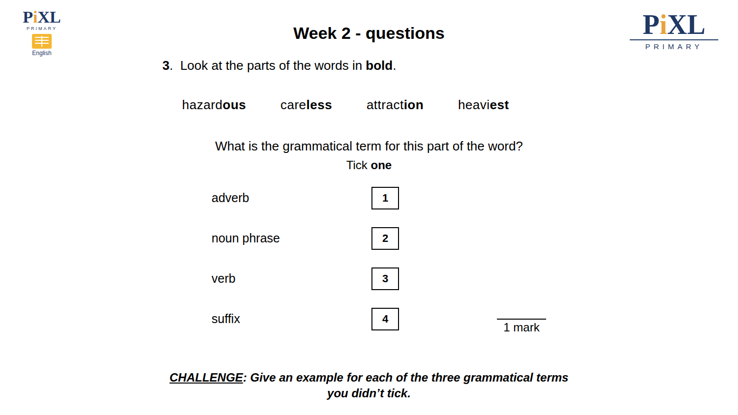Pi XL
PRIMARY
English
Pi XL
PRIMARY
Week 2 - questions
3. Look at the parts of the words in bold.
hazardous careless attraction heaviest
What is the grammatical term for this part of the word?
Tick one
adverb
1
noun phrase
2
verb
3
suffix
4
1 mark
CHALLENGE: Give an example for each of the three grammatical terms
you didn’t tick.